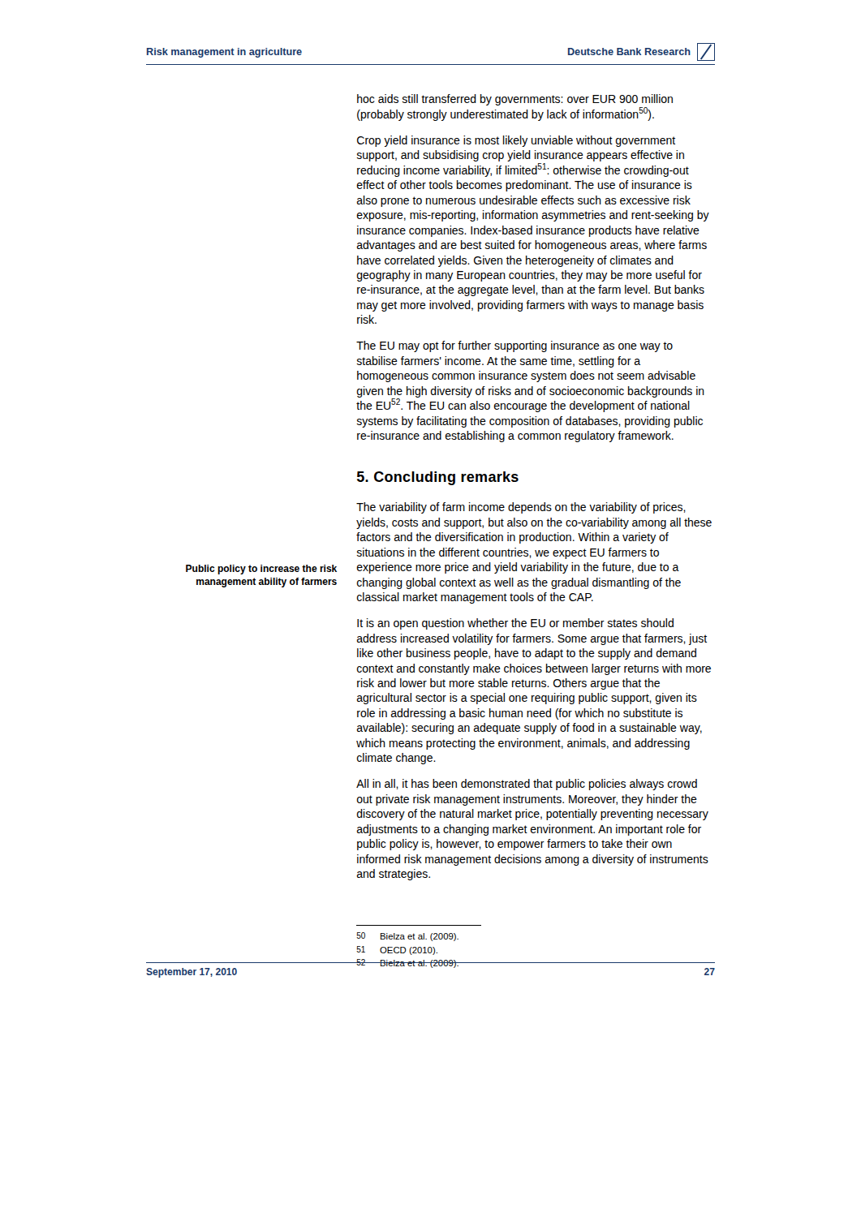Risk management in agriculture
Deutsche Bank Research
Public policy to increase the risk
management ability of farmers
hoc aids still transferred by governments: over EUR 900 million (probably strongly underestimated by lack of information50).
Crop yield insurance is most likely unviable without government support, and subsidising crop yield insurance appears effective in reducing income variability, if limited51: otherwise the crowding-out effect of other tools becomes predominant. The use of insurance is also prone to numerous undesirable effects such as excessive risk exposure, mis-reporting, information asymmetries and rent-seeking by insurance companies. Index-based insurance products have relative advantages and are best suited for homogeneous areas, where farms have correlated yields. Given the heterogeneity of climates and geography in many European countries, they may be more useful for re-insurance, at the aggregate level, than at the farm level. But banks may get more involved, providing farmers with ways to manage basis risk.
The EU may opt for further supporting insurance as one way to stabilise farmers' income. At the same time, settling for a homogeneous common insurance system does not seem advisable given the high diversity of risks and of socioeconomic backgrounds in the EU52. The EU can also encourage the development of national systems by facilitating the composition of databases, providing public re-insurance and establishing a common regulatory framework.
5. Concluding remarks
The variability of farm income depends on the variability of prices, yields, costs and support, but also on the co-variability among all these factors and the diversification in production. Within a variety of situations in the different countries, we expect EU farmers to experience more price and yield variability in the future, due to a changing global context as well as the gradual dismantling of the classical market management tools of the CAP.
It is an open question whether the EU or member states should address increased volatility for farmers. Some argue that farmers, just like other business people, have to adapt to the supply and demand context and constantly make choices between larger returns with more risk and lower but more stable returns. Others argue that the agricultural sector is a special one requiring public support, given its role in addressing a basic human need (for which no substitute is available): securing an adequate supply of food in a sustainable way, which means protecting the environment, animals, and addressing climate change.
All in all, it has been demonstrated that public policies always crowd out private risk management instruments. Moreover, they hinder the discovery of the natural market price, potentially preventing necessary adjustments to a changing market environment. An important role for public policy is, however, to empower farmers to take their own informed risk management decisions among a diversity of instruments and strategies.
50 Bielza et al. (2009).
51 OECD (2010).
52 Bielza et al. (2009).
September 17, 2010 27